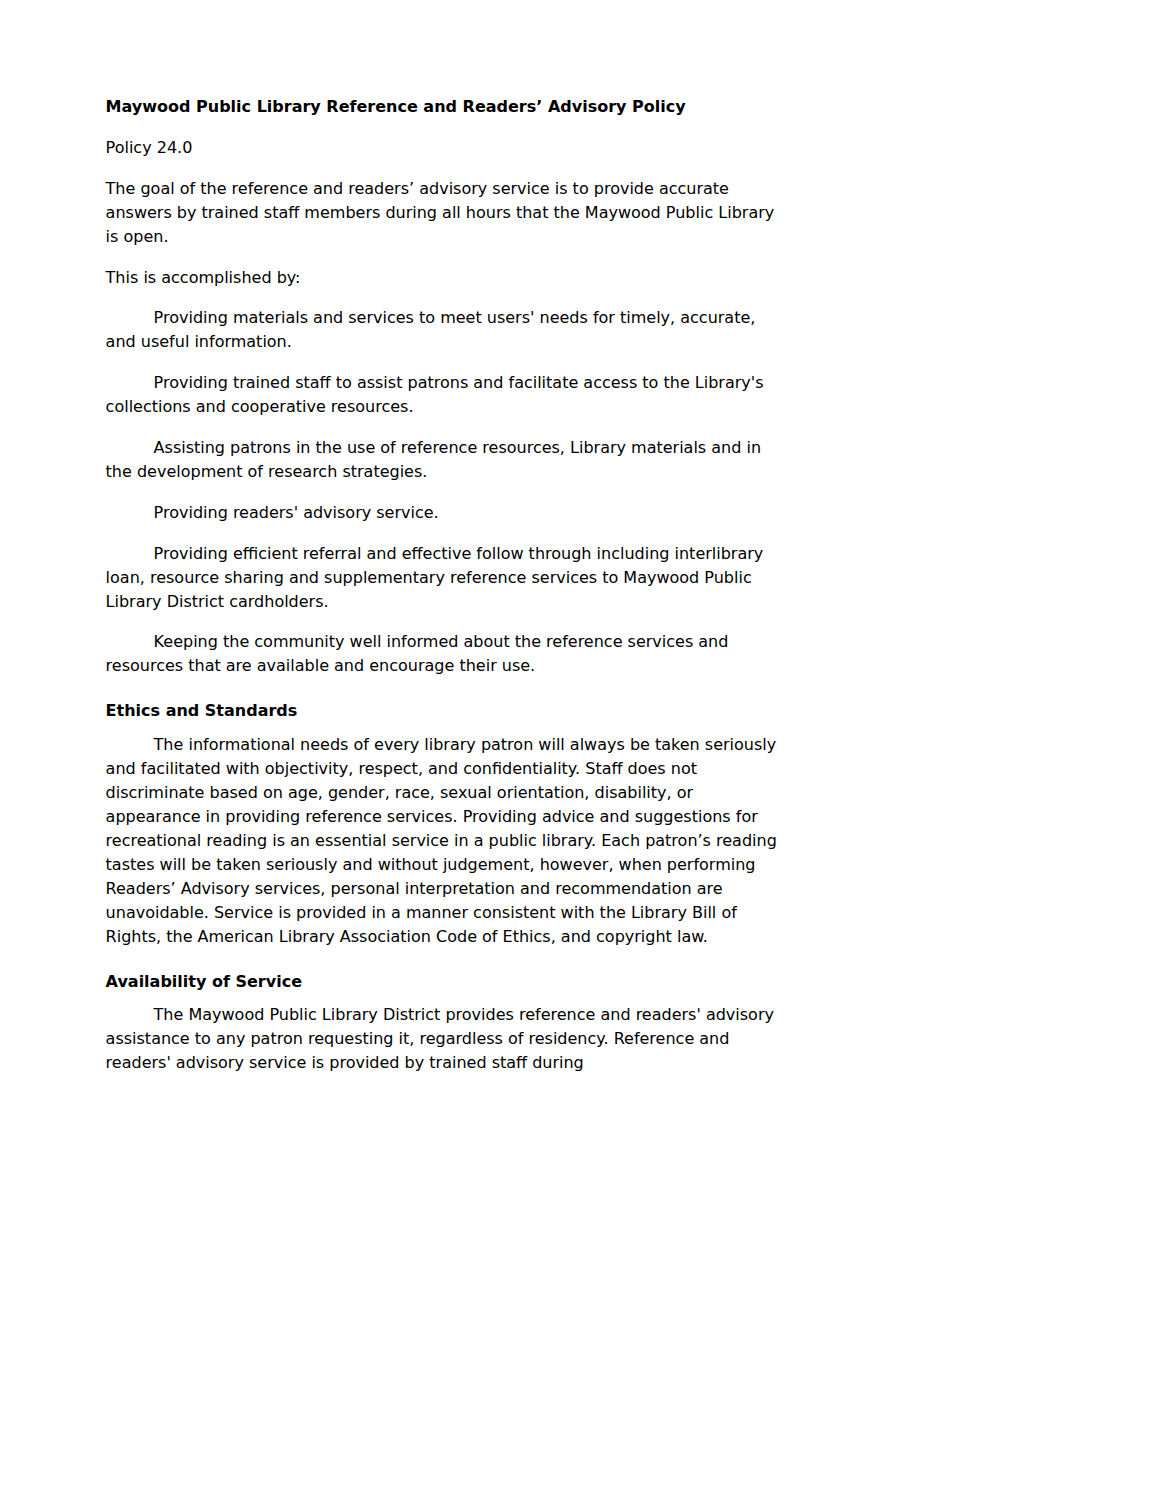Maywood Public Library Reference and Readers’ Advisory Policy
Policy 24.0
The goal of the reference and readers’ advisory service is to provide accurate answers by trained staff members during all hours that the Maywood Public Library is open.
This is accomplished by:
Providing materials and services to meet users' needs for timely, accurate, and useful information.
Providing trained staff to assist patrons and facilitate access to the Library's collections and cooperative resources.
Assisting patrons in the use of reference resources, Library materials and in the development of research strategies.
Providing readers' advisory service.
Providing efficient referral and effective follow through including interlibrary loan, resource sharing and supplementary reference services to Maywood Public Library District cardholders.
Keeping the community well informed about the reference services and resources that are available and encourage their use.
Ethics and Standards
The informational needs of every library patron will always be taken seriously and facilitated with objectivity, respect, and confidentiality. Staff does not discriminate based on age, gender, race, sexual orientation, disability, or appearance in providing reference services. Providing advice and suggestions for recreational reading is an essential service in a public library. Each patron’s reading tastes will be taken seriously and without judgement, however, when performing Readers’ Advisory services, personal interpretation and recommendation are unavoidable. Service is provided in a manner consistent with the Library Bill of Rights, the American Library Association Code of Ethics, and copyright law.
Availability of Service
The Maywood Public Library District provides reference and readers' advisory assistance to any patron requesting it, regardless of residency. Reference and readers' advisory service is provided by trained staff during